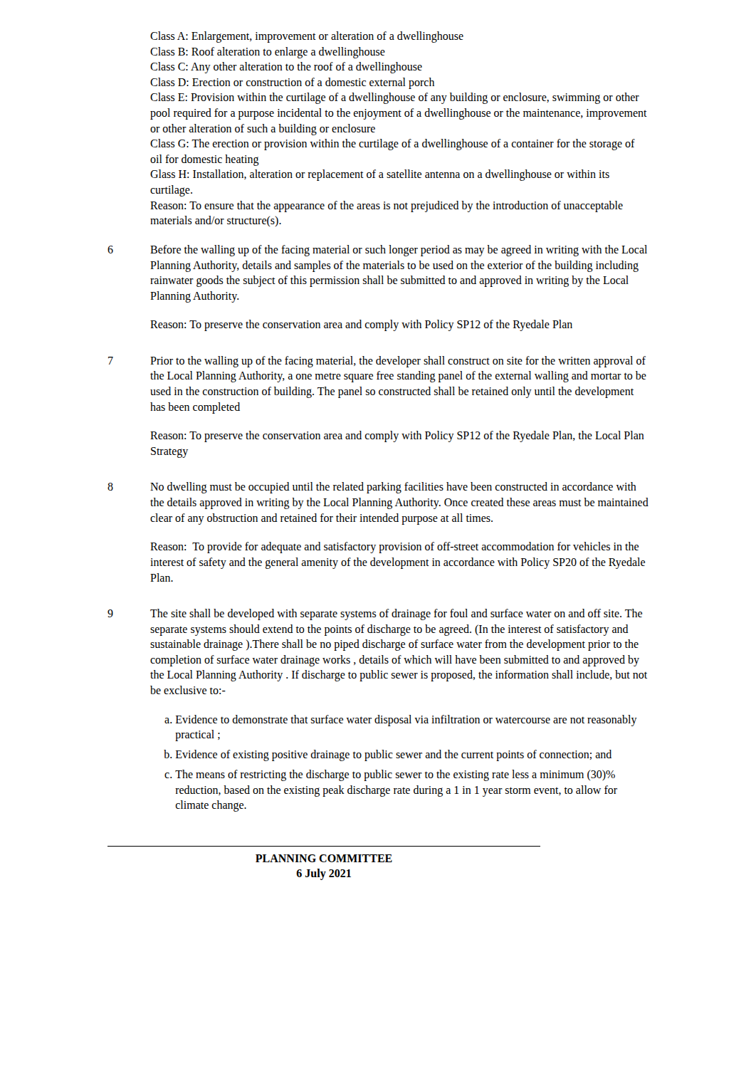Class A: Enlargement, improvement or alteration of a dwellinghouse
Class B: Roof alteration to enlarge a dwellinghouse
Class C: Any other alteration to the roof of a dwellinghouse
Class D: Erection or construction of a domestic external porch
Class E: Provision within the curtilage of a dwellinghouse of any building or enclosure, swimming or other pool required for a purpose incidental to the enjoyment of a dwellinghouse or the maintenance, improvement or other alteration of such a building or enclosure
Class G: The erection or provision within the curtilage of a dwellinghouse of a container for the storage of oil for domestic heating
Glass H: Installation, alteration or replacement of a satellite antenna on a dwellinghouse or within its curtilage.
Reason: To ensure that the appearance of the areas is not prejudiced by the introduction of unacceptable materials and/or structure(s).
6
Before the walling up of the facing material or such longer period as may be agreed in writing with the Local Planning Authority, details and samples of the materials to be used on the exterior of the building including rainwater goods the subject of this permission shall be submitted to and approved in writing by the Local Planning Authority.
Reason: To preserve the conservation area and comply with Policy SP12 of the Ryedale Plan
7
Prior to the walling up of the facing material, the developer shall construct on site for the written approval of the Local Planning Authority, a one metre square free standing panel of the external walling and mortar to be used in the construction of building. The panel so constructed shall be retained only until the development has been completed
Reason: To preserve the conservation area and comply with Policy SP12 of the Ryedale Plan, the Local Plan Strategy
8
No dwelling must be occupied until the related parking facilities have been constructed in accordance with the details approved in writing by the Local Planning Authority. Once created these areas must be maintained clear of any obstruction and retained for their intended purpose at all times.
Reason: To provide for adequate and satisfactory provision of off-street accommodation for vehicles in the interest of safety and the general amenity of the development in accordance with Policy SP20 of the Ryedale Plan.
9
The site shall be developed with separate systems of drainage for foul and surface water on and off site. The separate systems should extend to the points of discharge to be agreed. (In the interest of satisfactory and sustainable drainage ).There shall be no piped discharge of surface water from the development prior to the completion of surface water drainage works , details of which will have been submitted to and approved by the Local Planning Authority . If discharge to public sewer is proposed, the information shall include, but not be exclusive to:-
Evidence to demonstrate that surface water disposal via infiltration or watercourse are not reasonably practical ;
Evidence of existing positive drainage to public sewer and the current points of connection; and
The means of restricting the discharge to public sewer to the existing rate less a minimum (30)% reduction, based on the existing peak discharge rate during a 1 in 1 year storm event, to allow for climate change.
PLANNING COMMITTEE
6 July 2021